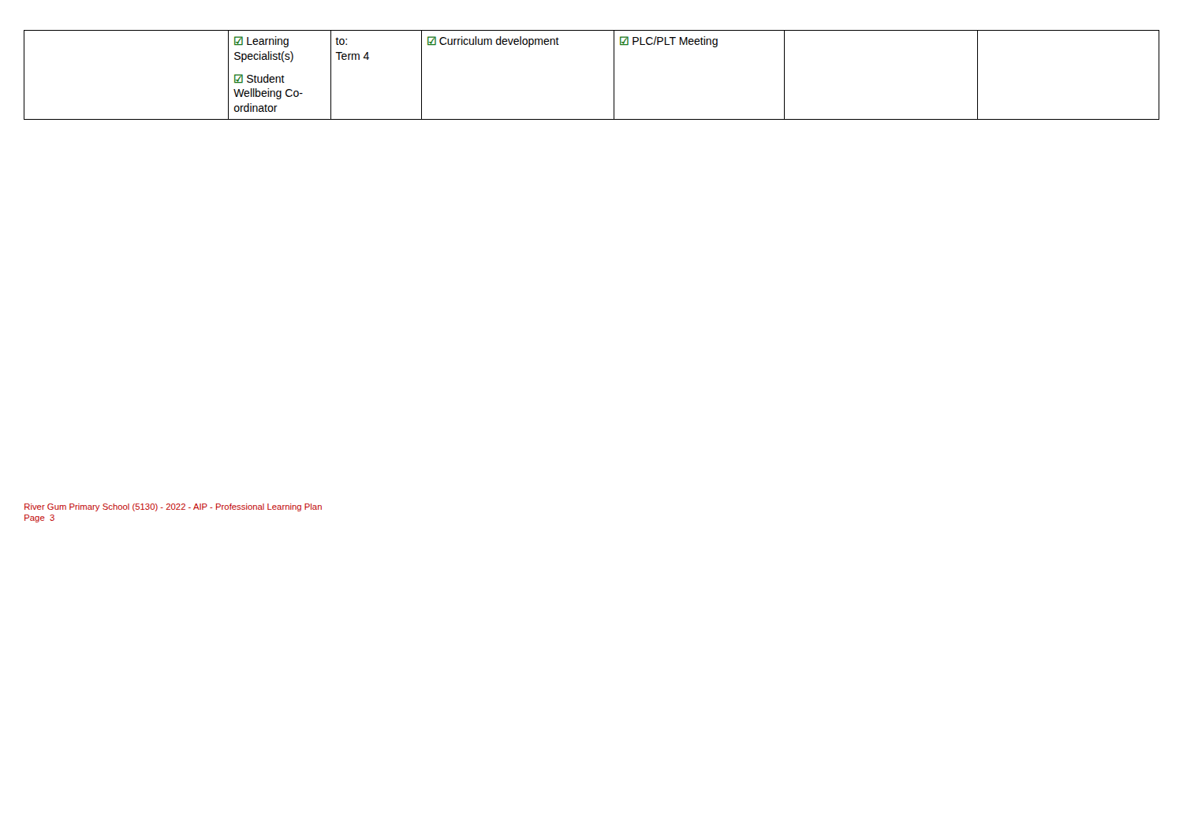| | ☑ Learning Specialist(s) ☑ Student Wellbeing Co-ordinator | to: Term 4 | ☑ Curriculum development | ☑ PLC/PLT Meeting | | |
River Gum Primary School (5130) - 2022 - AIP - Professional Learning Plan
Page 3